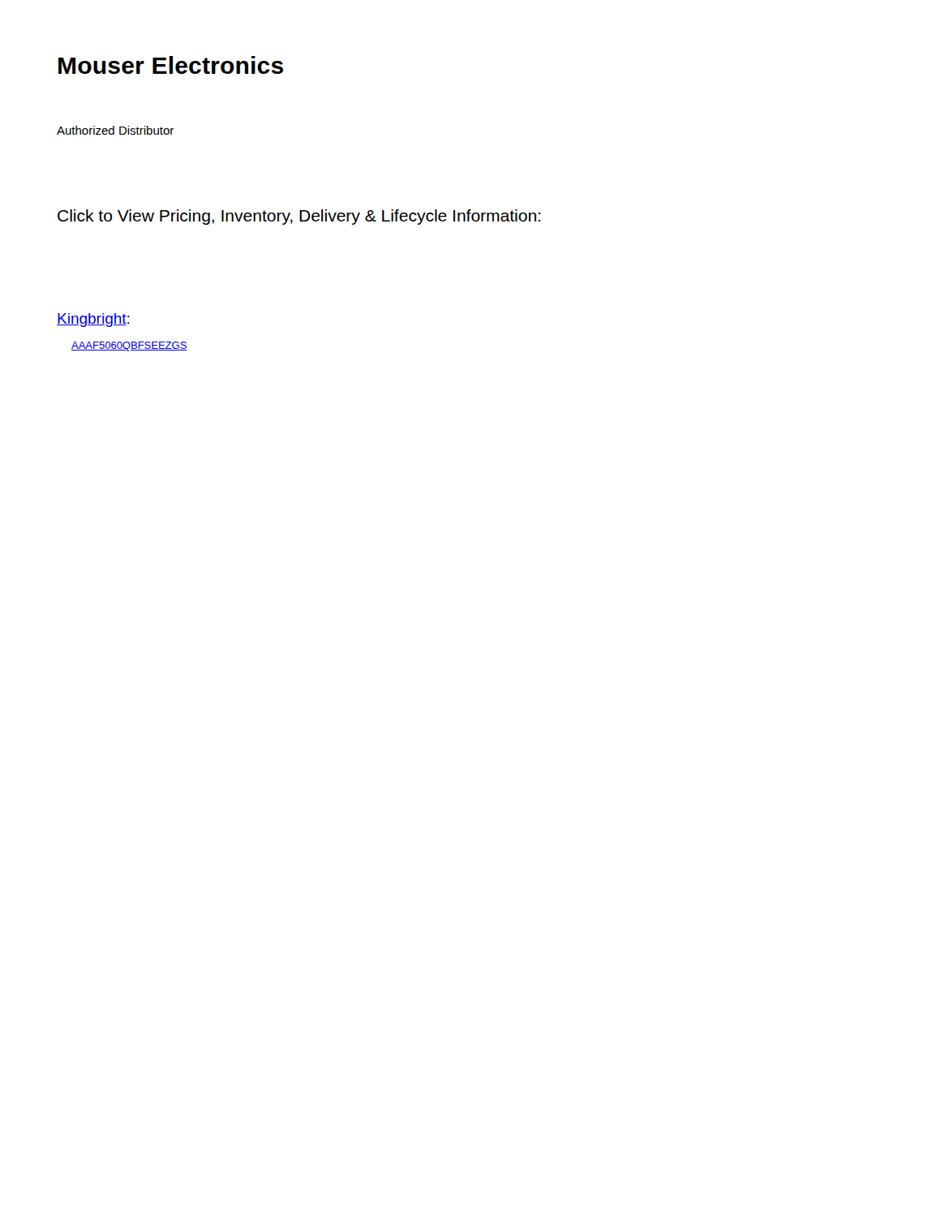Mouser Electronics
Authorized Distributor
Click to View Pricing, Inventory, Delivery & Lifecycle Information:
Kingbright:
AAAF5060QBFSEEZGS